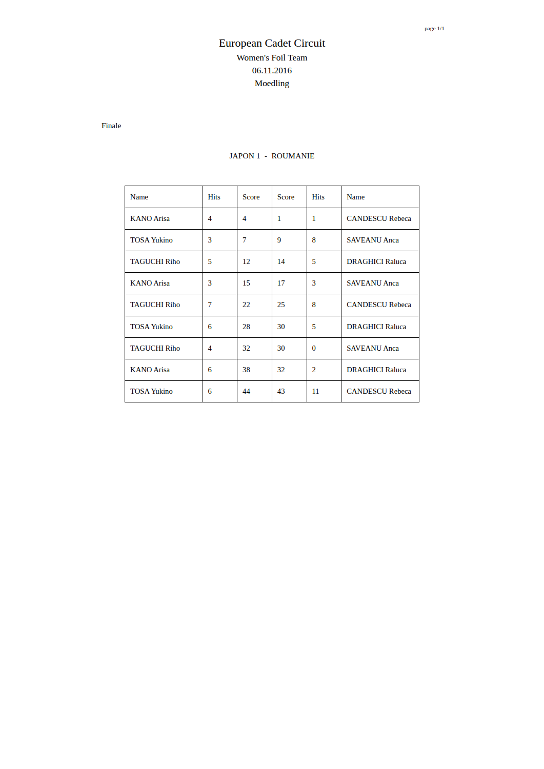page 1/1
European Cadet Circuit
Women's Foil Team
06.11.2016
Moedling
Finale
JAPON 1 - ROUMANIE
| Name | Hits | Score | Score | Hits | Name |
| --- | --- | --- | --- | --- | --- |
| KANO Arisa | 4 | 4 | 1 | 1 | CANDESCU Rebeca |
| TOSA Yukino | 3 | 7 | 9 | 8 | SAVEANU Anca |
| TAGUCHI Riho | 5 | 12 | 14 | 5 | DRAGHICI Raluca |
| KANO Arisa | 3 | 15 | 17 | 3 | SAVEANU Anca |
| TAGUCHI Riho | 7 | 22 | 25 | 8 | CANDESCU Rebeca |
| TOSA Yukino | 6 | 28 | 30 | 5 | DRAGHICI Raluca |
| TAGUCHI Riho | 4 | 32 | 30 | 0 | SAVEANU Anca |
| KANO Arisa | 6 | 38 | 32 | 2 | DRAGHICI Raluca |
| TOSA Yukino | 6 | 44 | 43 | 11 | CANDESCU Rebeca |